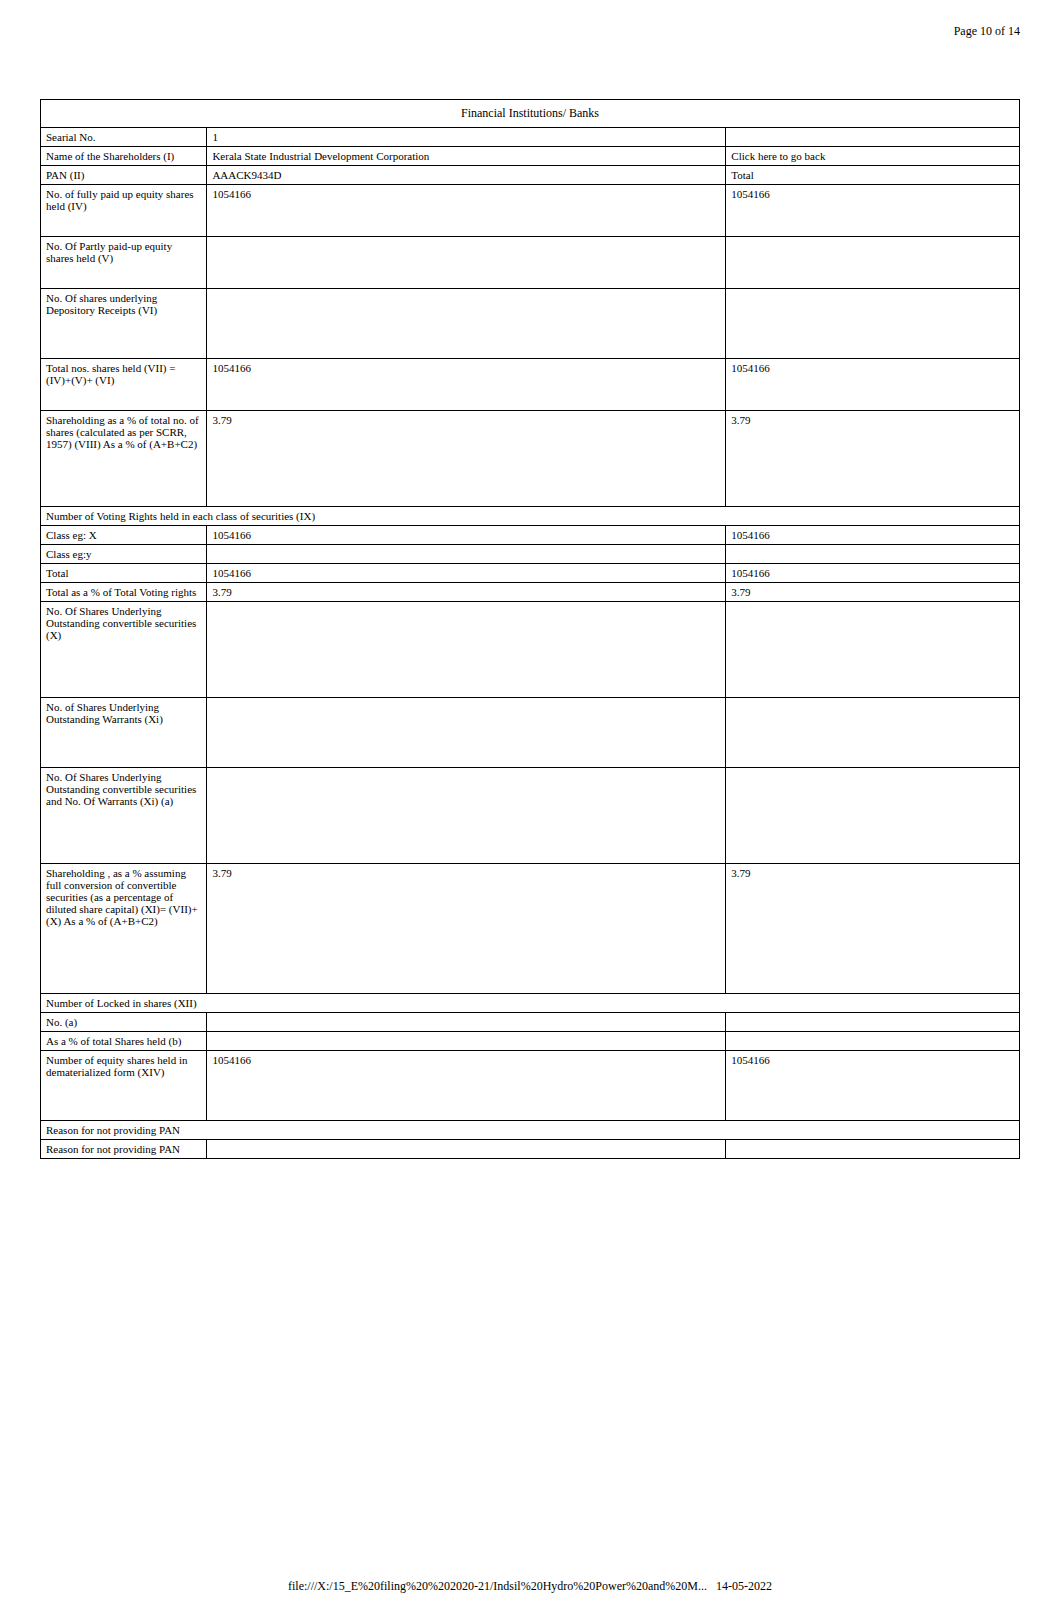Page 10 of 14
Financial Institutions/ Banks
| Searial No. | 1 | |
| Name of the Shareholders (I) | Kerala State Industrial Development Corporation | Click here to go back |
| PAN (II) | AAACK9434D | Total |
| No. of fully paid up equity shares held (IV) | 1054166 | 1054166 |
| No. Of Partly paid-up equity shares held (V) | | |
| No. Of shares underlying Depository Receipts (VI) | | |
| Total nos. shares held (VII) = (IV)+(V)+ (VI) | 1054166 | 1054166 |
| Shareholding as a % of total no. of shares (calculated as per SCRR, 1957) (VIII) As a % of (A+B+C2) | 3.79 | 3.79 |
| Number of Voting Rights held in each class of securities (IX) |
| Class eg: X | 1054166 | 1054166 |
| Class eg:y | | |
| Total | 1054166 | 1054166 |
| Total as a % of Total Voting rights | 3.79 | 3.79 |
| No. Of Shares Underlying Outstanding convertible securities (X) | | |
| No. of Shares Underlying Outstanding Warrants (Xi) | | |
| No. Of Shares Underlying Outstanding convertible securities and No. Of Warrants (Xi) (a) | | |
| Shareholding , as a % assuming full conversion of convertible securities (as a percentage of diluted share capital) (XI)= (VII)+(X) As a % of (A+B+C2) | 3.79 | 3.79 |
| Number of Locked in shares (XII) |
| No. (a) | | |
| As a % of total Shares held (b) | | |
| Number of equity shares held in dematerialized form (XIV) | 1054166 | 1054166 |
| Reason for not providing PAN |
| Reason for not providing PAN | | |
file:///X:/15_E%20filing%20%202020-21/Indsil%20Hydro%20Power%20and%20M... 14-05-2022